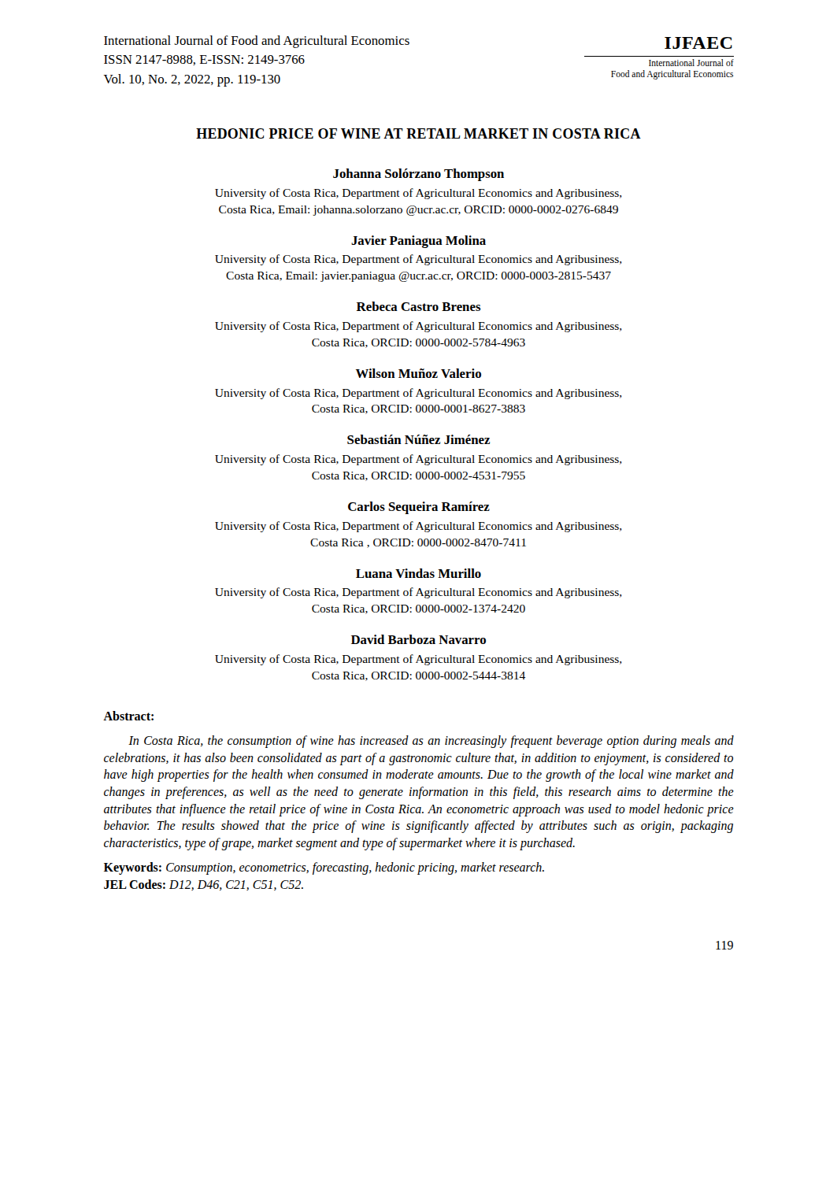International Journal of Food and Agricultural Economics
ISSN 2147-8988, E-ISSN: 2149-3766
Vol. 10, No. 2, 2022, pp. 119-130
IJFAEC International Journal of
Food and Agricultural Economics
Hedonic Price of Wine at Retail Market in Costa Rica
Johanna Solórzano Thompson
University of Costa Rica, Department of Agricultural Economics and Agribusiness,
Costa Rica, Email: johanna.solorzano @ucr.ac.cr, ORCID: 0000-0002-0276-6849
Javier Paniagua Molina
University of Costa Rica, Department of Agricultural Economics and Agribusiness,
Costa Rica, Email: javier.paniagua @ucr.ac.cr, ORCID: 0000-0003-2815-5437
Rebeca Castro Brenes
University of Costa Rica, Department of Agricultural Economics and Agribusiness,
Costa Rica, ORCID: 0000-0002-5784-4963
Wilson Muñoz Valerio
University of Costa Rica, Department of Agricultural Economics and Agribusiness,
Costa Rica, ORCID: 0000-0001-8627-3883
Sebastián Núñez Jiménez
University of Costa Rica, Department of Agricultural Economics and Agribusiness,
Costa Rica, ORCID: 0000-0002-4531-7955
Carlos Sequeira Ramírez
University of Costa Rica, Department of Agricultural Economics and Agribusiness,
Costa Rica , ORCID: 0000-0002-8470-7411
Luana Vindas Murillo
University of Costa Rica, Department of Agricultural Economics and Agribusiness,
Costa Rica, ORCID: 0000-0002-1374-2420
David Barboza Navarro
University of Costa Rica, Department of Agricultural Economics and Agribusiness,
Costa Rica, ORCID: 0000-0002-5444-3814
Abstract:
In Costa Rica, the consumption of wine has increased as an increasingly frequent beverage option during meals and celebrations, it has also been consolidated as part of a gastronomic culture that, in addition to enjoyment, is considered to have high properties for the health when consumed in moderate amounts. Due to the growth of the local wine market and changes in preferences, as well as the need to generate information in this field, this research aims to determine the attributes that influence the retail price of wine in Costa Rica. An econometric approach was used to model hedonic price behavior. The results showed that the price of wine is significantly affected by attributes such as origin, packaging characteristics, type of grape, market segment and type of supermarket where it is purchased.
Keywords: Consumption, econometrics, forecasting, hedonic pricing, market research.
JEL Codes: D12, D46, C21, C51, C52.
119